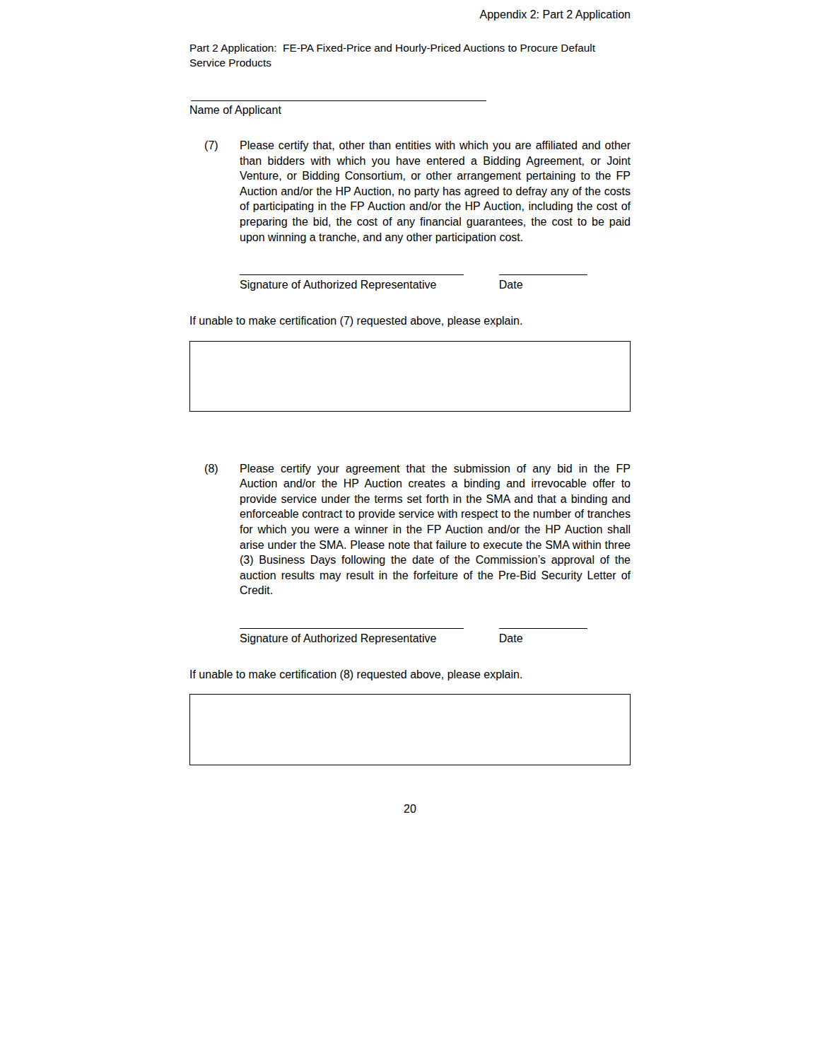Appendix 2: Part 2 Application
Part 2 Application: FE-PA Fixed-Price and Hourly-Priced Auctions to Procure Default Service Products
Name of Applicant
(7)
Please certify that, other than entities with which you are affiliated and other than bidders with which you have entered a Bidding Agreement, or Joint Venture, or Bidding Consortium, or other arrangement pertaining to the FP Auction and/or the HP Auction, no party has agreed to defray any of the costs of participating in the FP Auction and/or the HP Auction, including the cost of preparing the bid, the cost of any financial guarantees, the cost to be paid upon winning a tranche, and any other participation cost.
Signature of Authorized Representative
Date
If unable to make certification (7) requested above, please explain.
(8)
Please certify your agreement that the submission of any bid in the FP Auction and/or the HP Auction creates a binding and irrevocable offer to provide service under the terms set forth in the SMA and that a binding and enforceable contract to provide service with respect to the number of tranches for which you were a winner in the FP Auction and/or the HP Auction shall arise under the SMA. Please note that failure to execute the SMA within three (3) Business Days following the date of the Commission’s approval of the auction results may result in the forfeiture of the Pre-Bid Security Letter of Credit.
Signature of Authorized Representative
Date
If unable to make certification (8) requested above, please explain.
20